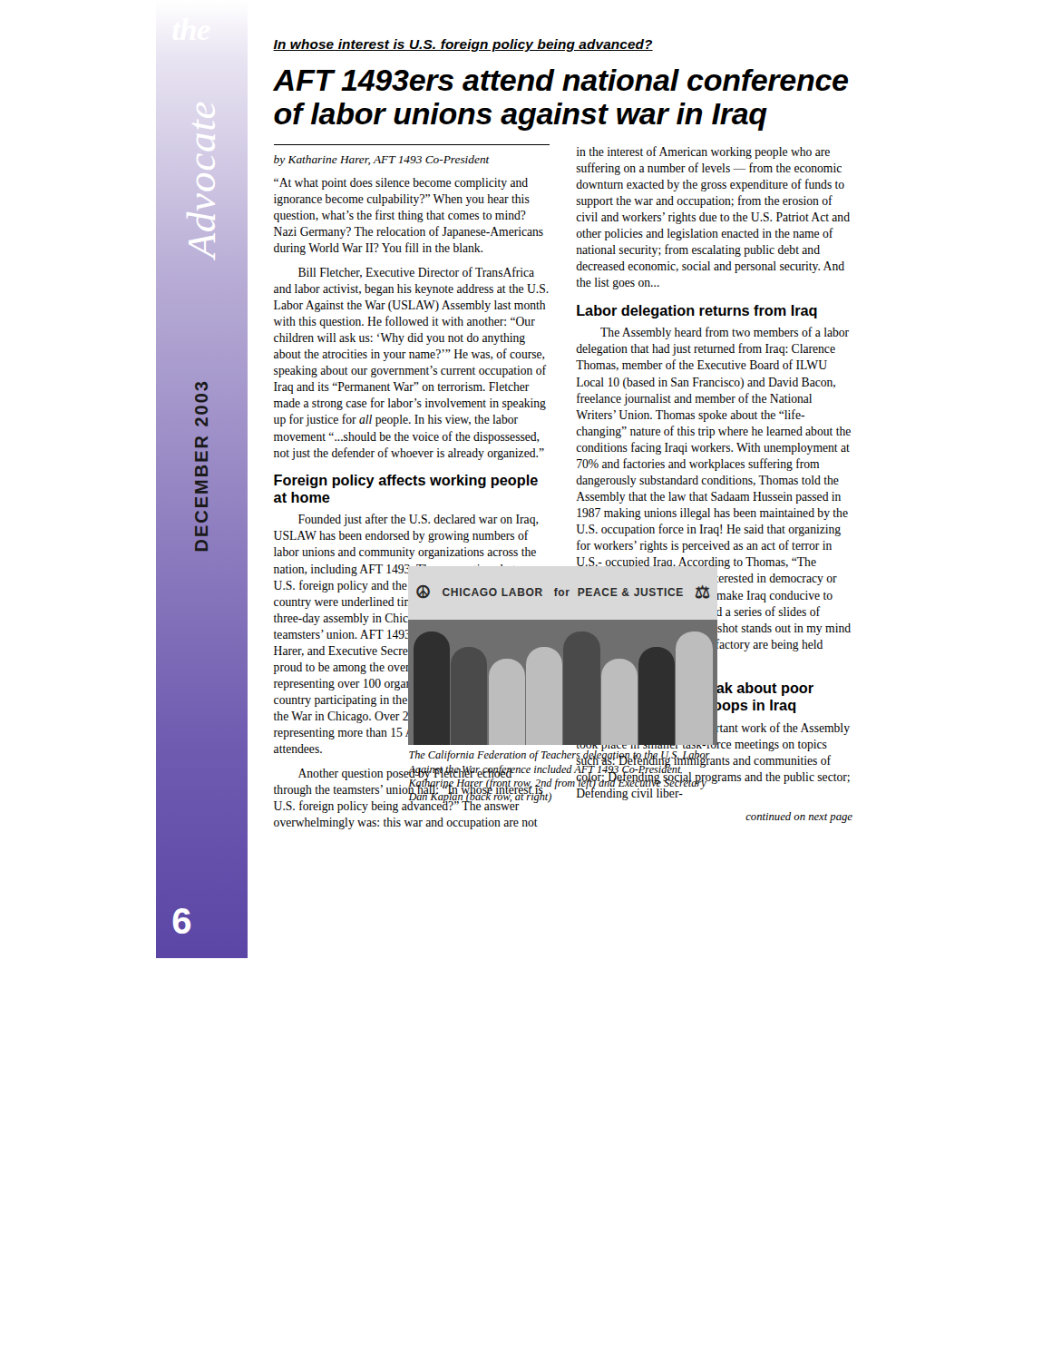the Advocate
DECEMBER 2003
6
In whose interest is U.S. foreign policy being advanced?
AFT 1493ers attend national conference
of labor unions against war in Iraq
by Katharine Harer, AFT 1493 Co-President
“At what point does silence become complicity and ignorance become culpability?” When you hear this question, what’s the first thing that comes to mind? Nazi Germany? The relocation of Japanese-Americans during World War II? You fill in the blank.
Bill Fletcher, Executive Director of TransAfrica and labor activist, began his keynote address at the U.S. Labor Against the War (USLAW) Assembly last month with this question. He followed it with another: “Our children will ask us: ‘Why did you not do anything about the atrocities in your name?’” He was, of course, speaking about our government’s current occupation of Iraq and its “Permanent War” on terrorism. Fletcher made a strong case for labor’s involvement in speaking up for justice for all people. In his view, the labor movement “...should be the voice of the dispossessed, not just the defender of whoever is already organized.”
Foreign policy affects working people at home
Founded just after the U.S. declared war on Iraq, USLAW has been endorsed by growing numbers of labor unions and community organizations across the nation, including AFT 1493. The connections between U.S. foreign policy and the struggles of workers in this country were underlined time and time again at the three-day assembly in Chicago, hosted by the local teamsters’ union. AFT 1493 Co-President, Katharine Harer, and Executive Secretary, Dan Kaplan, were proud to be among the over 200 participants representing over 100 organizations from across the country participating in the Labor Assembly Against the War in Chicago. Over 20 AFT members, representing more than 15 AFT Locals were among the attendees.
Another question posed by Fletcher echoed through the teamsters’ union hall: “In whose interest is U.S. foreign policy being advanced?” The answer overwhelmingly was: this war and occupation are not in the interest of American working people who are suffering on a number of levels — from the economic downturn exacted by the gross expenditure of funds to support the war and occupation; from the erosion of civil and workers’ rights due to the U.S. Patriot Act and other policies and legislation enacted in the name of national security; from escalating public debt and decreased economic, social and personal security. And the list goes on...
Labor delegation returns from Iraq
The Assembly heard from two members of a labor delegation that had just returned from Iraq: Clarence Thomas, member of the Executive Board of ILWU Local 10 (based in San Francisco) and David Bacon, freelance journalist and member of the National Writers’ Union. Thomas spoke about the “life-changing” nature of this trip where he learned about the conditions facing Iraqi workers. With unemployment at 70% and factories and workplaces suffering from dangerously substandard conditions, Thomas told the Assembly that the law that Sadaam Hussein passed in 1987 making unions illegal has been maintained by the U.S. occupation force in Iraq! He said that organizing for workers’ rights is perceived as an act of terror in U.S.- occupied Iraq. According to Thomas, “The Coalition Authority is not interested in democracy or workers’ rights but wants to make Iraq conducive to privatization.” Bacon showed a series of slides of workers and work sites; one shot stands out in my mind in which machine parts in a factory are being held together with twine.
Military families speak about poor treatment of U. S. troops in Iraq
Some of the most important work of the Assembly took place in smaller task-force meetings on topics such as: Defending immigrants and communities of color; Defending social programs and the public sector; Defending civil liber-
continued on next page
☮ CHICAGO LABOR for PEACE & JUSTICE ⚖
The California Federation of Teachers delegation to the U.S. Labor Against the War conference included AFT 1493 Co-President Katharine Harer (front row, 2nd from left) and Executive Secretary Dan Kaplan (back row, at right)